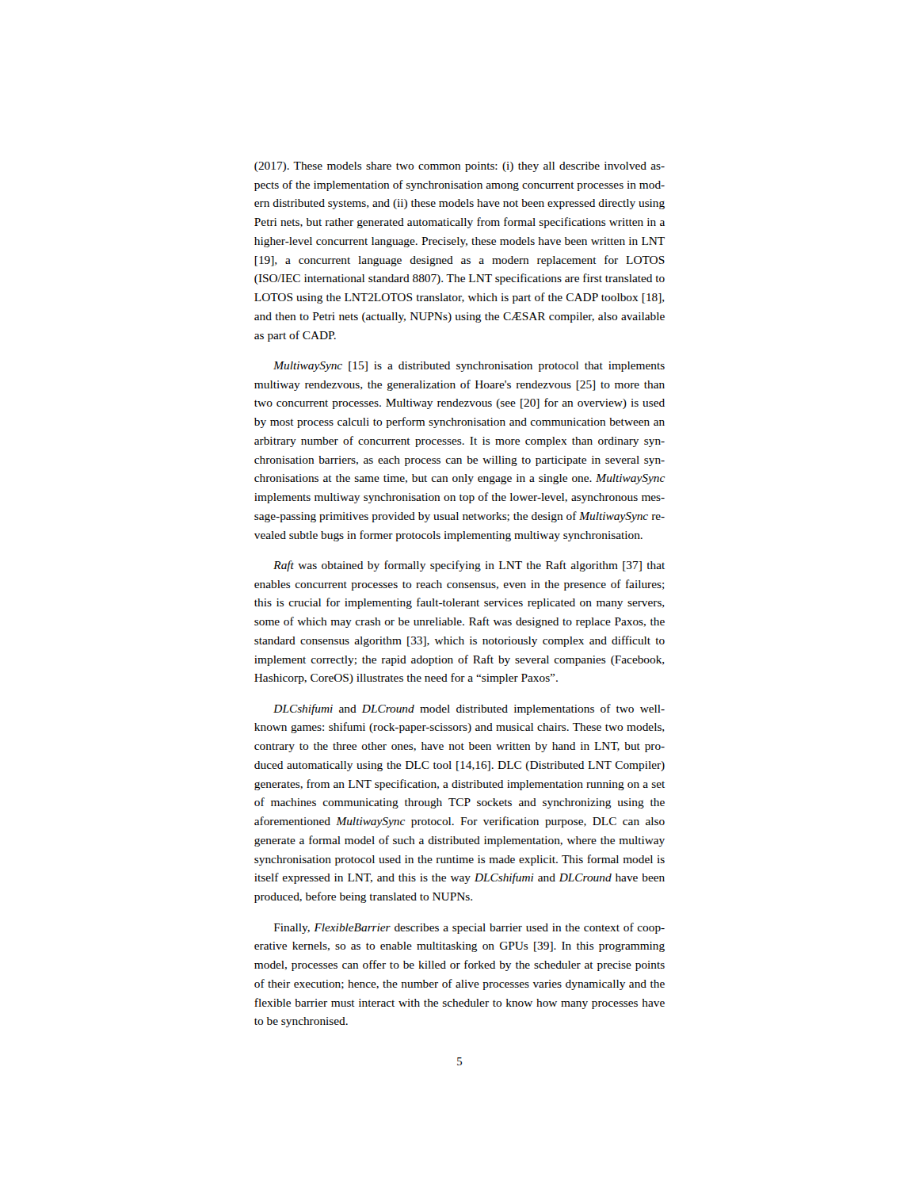(2017). These models share two common points: (i) they all describe involved aspects of the implementation of synchronisation among concurrent processes in modern distributed systems, and (ii) these models have not been expressed directly using Petri nets, but rather generated automatically from formal specifications written in a higher-level concurrent language. Precisely, these models have been written in LNT [19], a concurrent language designed as a modern replacement for LOTOS (ISO/IEC international standard 8807). The LNT specifications are first translated to LOTOS using the LNT2LOTOS translator, which is part of the CADP toolbox [18], and then to Petri nets (actually, NUPNs) using the CÆSAR compiler, also available as part of CADP.
MultiwaySync [15] is a distributed synchronisation protocol that implements multiway rendezvous, the generalization of Hoare's rendezvous [25] to more than two concurrent processes. Multiway rendezvous (see [20] for an overview) is used by most process calculi to perform synchronisation and communication between an arbitrary number of concurrent processes. It is more complex than ordinary synchronisation barriers, as each process can be willing to participate in several synchronisations at the same time, but can only engage in a single one. MultiwaySync implements multiway synchronisation on top of the lower-level, asynchronous message-passing primitives provided by usual networks; the design of MultiwaySync revealed subtle bugs in former protocols implementing multiway synchronisation.
Raft was obtained by formally specifying in LNT the Raft algorithm [37] that enables concurrent processes to reach consensus, even in the presence of failures; this is crucial for implementing fault-tolerant services replicated on many servers, some of which may crash or be unreliable. Raft was designed to replace Paxos, the standard consensus algorithm [33], which is notoriously complex and difficult to implement correctly; the rapid adoption of Raft by several companies (Facebook, Hashicorp, CoreOS) illustrates the need for a “simpler Paxos”.
DLCshifumi and DLCround model distributed implementations of two well-known games: shifumi (rock-paper-scissors) and musical chairs. These two models, contrary to the three other ones, have not been written by hand in LNT, but produced automatically using the DLC tool [14,16]. DLC (Distributed LNT Compiler) generates, from an LNT specification, a distributed implementation running on a set of machines communicating through TCP sockets and synchronizing using the aforementioned MultiwaySync protocol. For verification purpose, DLC can also generate a formal model of such a distributed implementation, where the multiway synchronisation protocol used in the runtime is made explicit. This formal model is itself expressed in LNT, and this is the way DLCshifumi and DLCround have been produced, before being translated to NUPNs.
Finally, FlexibleBarrier describes a special barrier used in the context of cooperative kernels, so as to enable multitasking on GPUs [39]. In this programming model, processes can offer to be killed or forked by the scheduler at precise points of their execution; hence, the number of alive processes varies dynamically and the flexible barrier must interact with the scheduler to know how many processes have to be synchronised.
5